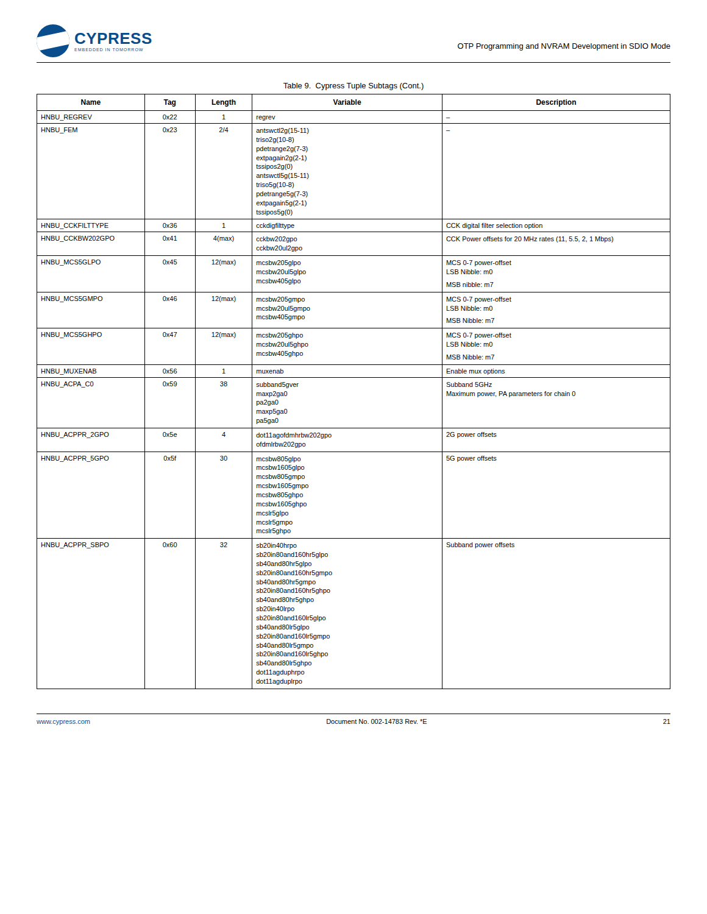CYPRESS
EMBEDDED IN TOMORROW
OTP Programming and NVRAM Development in SDIO Mode
Table 9. Cypress Tuple Subtags (Cont.)
| Name | Tag | Length | Variable | Description |
| --- | --- | --- | --- | --- |
| HNBU_REGREV | 0x22 | 1 | regrev | – |
| HNBU_FEM | 0x23 | 2/4 | antswctl2g(15-11) triso2g(10-8) pdetrange2g(7-3) extpagain2g(2-1) tssipos2g(0) antswctl5g(15-11) triso5g(10-8) pdetrange5g(7-3) extpagain5g(2-1) tssipos5g(0) | – |
| HNBU_CCKFILTTYPE | 0x36 | 1 | cckdigfilttype | CCK digital filter selection option |
| HNBU_CCKBW202GPO | 0x41 | 4(max) | cckbw202gpo cckbw20ul2gpo | CCK Power offsets for 20 MHz rates (11, 5.5, 2, 1 Mbps) |
| HNBU_MCS5GLPO | 0x45 | 12(max) | mcsbw205glpo mcsbw20ul5glpo mcsbw405glpo | MCS 0-7 power-offset LSB Nibble: m0 MSB nibble: m7 |
| HNBU_MCS5GMPO | 0x46 | 12(max) | mcsbw205gmpo mcsbw20ul5gmpo mcsbw405gmpo | MCS 0-7 power-offset LSB Nibble: m0 MSB Nibble: m7 |
| HNBU_MCS5GHPO | 0x47 | 12(max) | mcsbw205ghpo mcsbw20ul5ghpo mcsbw405ghpo | MCS 0-7 power-offset LSB Nibble: m0 MSB Nibble: m7 |
| HNBU_MUXENAB | 0x56 | 1 | muxenab | Enable mux options |
| HNBU_ACPA_C0 | 0x59 | 38 | subband5gver maxp2ga0 pa2ga0 maxp5ga0 pa5ga0 | Subband 5GHz Maximum power, PA parameters for chain 0 |
| HNBU_ACPPR_2GPO | 0x5e | 4 | dot11agofdmhrbw202gpo ofdmlrbw202gpo | 2G power offsets |
| HNBU_ACPPR_5GPO | 0x5f | 30 | mcsbw805glpo mcsbw1605glpo mcsbw805gmpo mcsbw1605gmpo mcsbw805ghpo mcsbw1605ghpo mcslr5glpo mcslr5gmpo mcslr5ghpo | 5G power offsets |
| HNBU_ACPPR_SBPO | 0x60 | 32 | sb20in40hrpo sb20in80and160hr5glpo sb40and80hr5glpo sb20in80and160hr5gmpo sb40and80hr5gmpo sb20in80and160hr5ghpo sb40and80hr5ghpo sb20in40lrpo sb20in80and160lr5glpo sb40and80lr5glpo sb20in80and160lr5gmpo sb40and80lr5gmpo sb20in80and160lr5ghpo sb40and80lr5ghpo dot11agduphrpo dot11agduplrpo | Subband power offsets |
www.cypress.com
Document No. 002-14783 Rev. *E
21